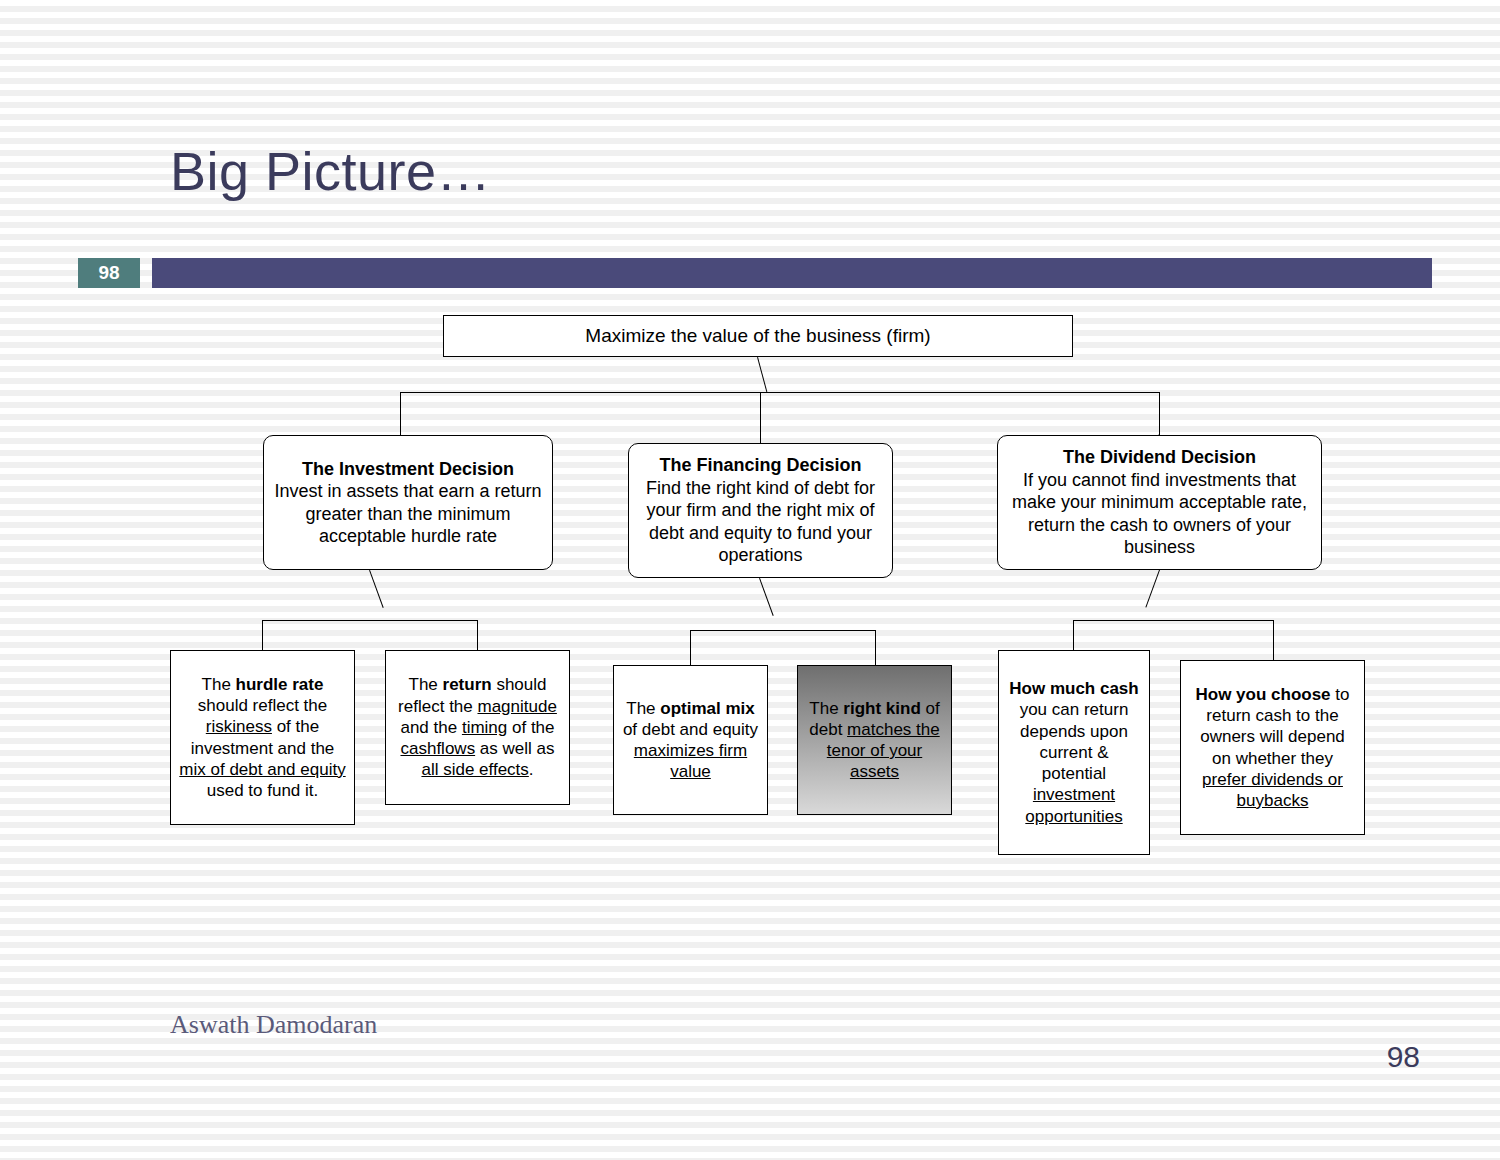Big Picture…
98
Maximize the value of the business (firm)
The Investment Decision
Invest in assets that earn a return greater than the minimum acceptable hurdle rate
The Financing Decision
Find the right kind of debt for your firm and the right mix of debt and equity to fund your operations
The Dividend Decision
If you cannot find investments that make your minimum acceptable rate, return the cash to owners of your business
The hurdle rate should reflect the riskiness of the investment and the mix of debt and equity used to fund it.
The return should reflect the magnitude and the timing of the cashflows as well as all side effects.
The optimal mix of debt and equity maximizes firm value
The right kind of debt matches the tenor of your assets
How much cash you can return depends upon current & potential investment opportunities
How you choose to return cash to the owners will depend on whether they prefer dividends or buybacks
Aswath Damodaran
98